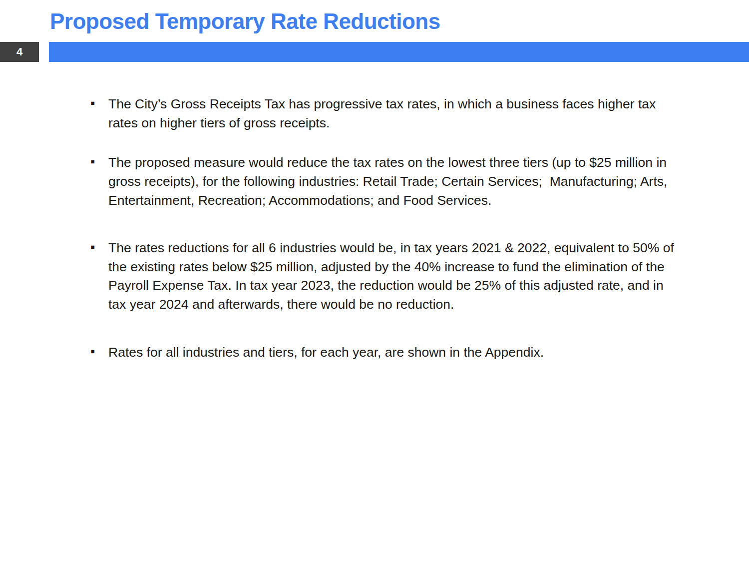Proposed Temporary Rate Reductions
4
The City’s Gross Receipts Tax has progressive tax rates, in which a business faces higher tax rates on higher tiers of gross receipts.
The proposed measure would reduce the tax rates on the lowest three tiers (up to $25 million in gross receipts), for the following industries: Retail Trade; Certain Services; Manufacturing; Arts, Entertainment, Recreation; Accommodations; and Food Services.
The rates reductions for all 6 industries would be, in tax years 2021 & 2022, equivalent to 50% of the existing rates below $25 million, adjusted by the 40% increase to fund the elimination of the Payroll Expense Tax. In tax year 2023, the reduction would be 25% of this adjusted rate, and in tax year 2024 and afterwards, there would be no reduction.
Rates for all industries and tiers, for each year, are shown in the Appendix.